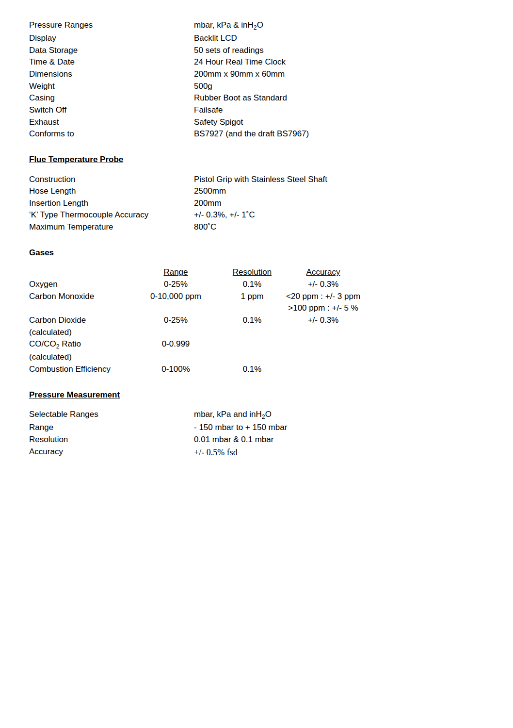| Pressure Ranges | mbar, kPa & inH 2 O |
| Display | Backlit LCD |
| Data Storage | 50 sets of readings |
| Time & Date | 24 Hour Real Time Clock |
| Dimensions | 200mm x 90mm x 60mm |
| Weight | 500g |
| Casing | Rubber Boot as Standard |
| Switch Off | Failsafe |
| Exhaust | Safety Spigot |
| Conforms to | BS7927 (and the draft BS7967) |
Flue Temperature Probe
| Construction | Pistol Grip with Stainless Steel Shaft |
| Hose Length | 2500mm |
| Insertion Length | 200mm |
| ‘K’ Type Thermocouple Accuracy | +/- 0.3%, +/- 1˚C |
| Maximum Temperature | 800˚C |
Gases
| | Range | Resolution | Accuracy |
| Oxygen | 0-25% | 0.1% | +/- 0.3% |
| Carbon Monoxide | 0-10,000 ppm | 1 ppm | <20 ppm : +/- 3 ppm |
| | | | >100 ppm : +/- 5 % |
| Carbon Dioxide | 0-25% | 0.1% | +/- 0.3% |
| (calculated) | | | |
| CO/CO 2 Ratio | 0-0.999 | | |
| (calculated) | | | |
| Combustion Efficiency | 0-100% | 0.1% | |
Pressure Measurement
| Selectable Ranges | mbar, kPa and inH 2 O |
| Range | - 150 mbar to + 150 mbar |
| Resolution | 0.01 mbar & 0.1 mbar |
| Accuracy | +/- 0.5% fsd |